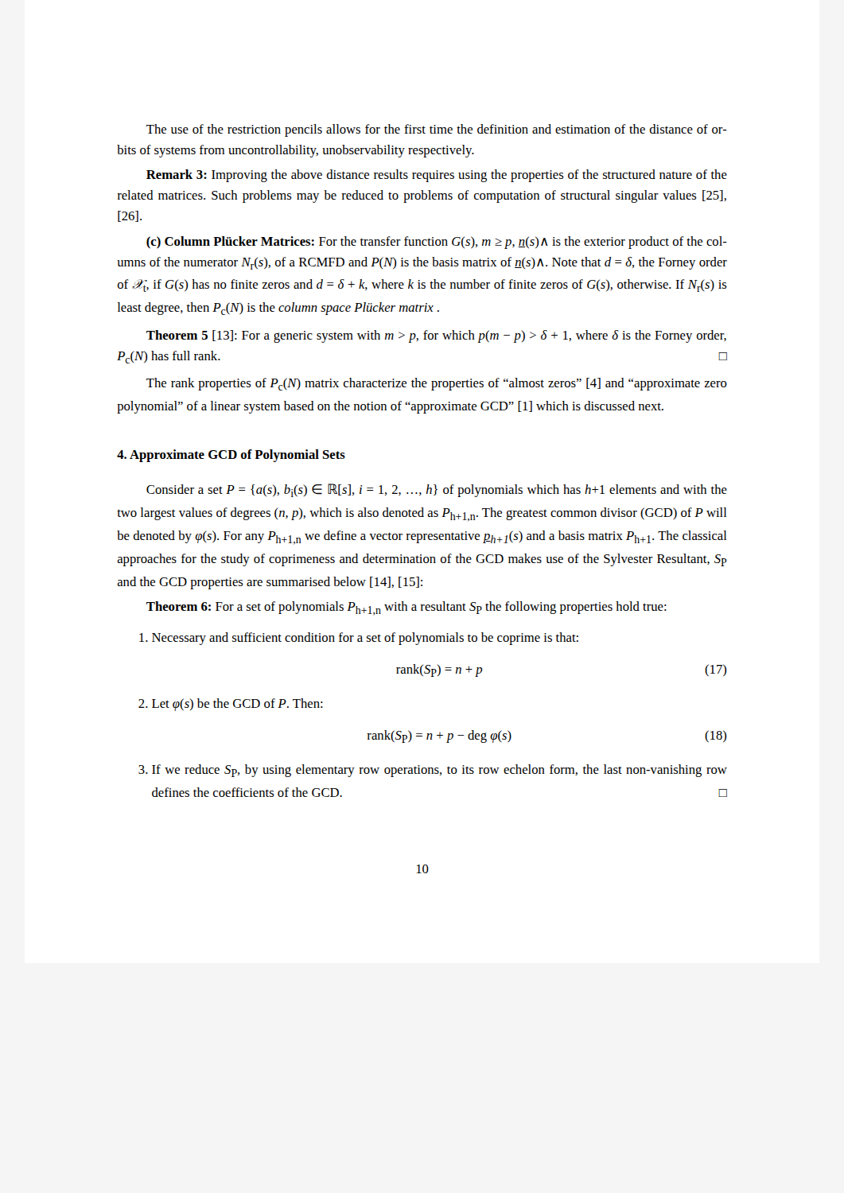The use of the restriction pencils allows for the first time the definition and estimation of the distance of orbits of systems from uncontrollability, unobservability respectively.
Remark 3: Improving the above distance results requires using the properties of the structured nature of the related matrices. Such problems may be reduced to problems of computation of structural singular values [25], [26].
(c) Column Plücker Matrices: For the transfer function G(s), m ≥ p, n(s)∧ is the exterior product of the columns of the numerator Nr(s), of a RCMFD and P(N) is the basis matrix of n(s)∧. Note that d = δ, the Forney order of 𝒳t, if G(s) has no finite zeros and d = δ + k, where k is the number of finite zeros of G(s), otherwise. If Nr(s) is least degree, then Pc(N) is the column space Plücker matrix .
Theorem 5 [13]: For a generic system with m > p, for which p(m − p) > δ + 1, where δ is the Forney order, Pc(N) has full rank. □
The rank properties of Pc(N) matrix characterize the properties of “almost zeros” [4] and “approximate zero polynomial” of a linear system based on the notion of “approximate GCD” [1] which is discussed next.
4. Approximate GCD of Polynomial Sets
Consider a set P = {a(s), bi(s) ∈ ℝ[s], i = 1, 2, …, h} of polynomials which has h+1 elements and with the two largest values of degrees (n, p), which is also denoted as Ph+1,n. The greatest common divisor (GCD) of P will be denoted by φ(s). For any Ph+1,n we define a vector representative ph+1(s) and a basis matrix Ph+1. The classical approaches for the study of coprimeness and determination of the GCD makes use of the Sylvester Resultant, SP and the GCD properties are summarised below [14], [15]:
Theorem 6: For a set of polynomials Ph+1,n with a resultant SP the following properties hold true:
Necessary and sufficient condition for a set of polynomials to be coprime is that: rank(SP) = n + p(17)
Let φ(s) be the GCD of P. Then: rank(SP) = n + p − deg φ(s)(18)
If we reduce SP, by using elementary row operations, to its row echelon form, the last non-vanishing row defines the coefficients of the GCD. □
10